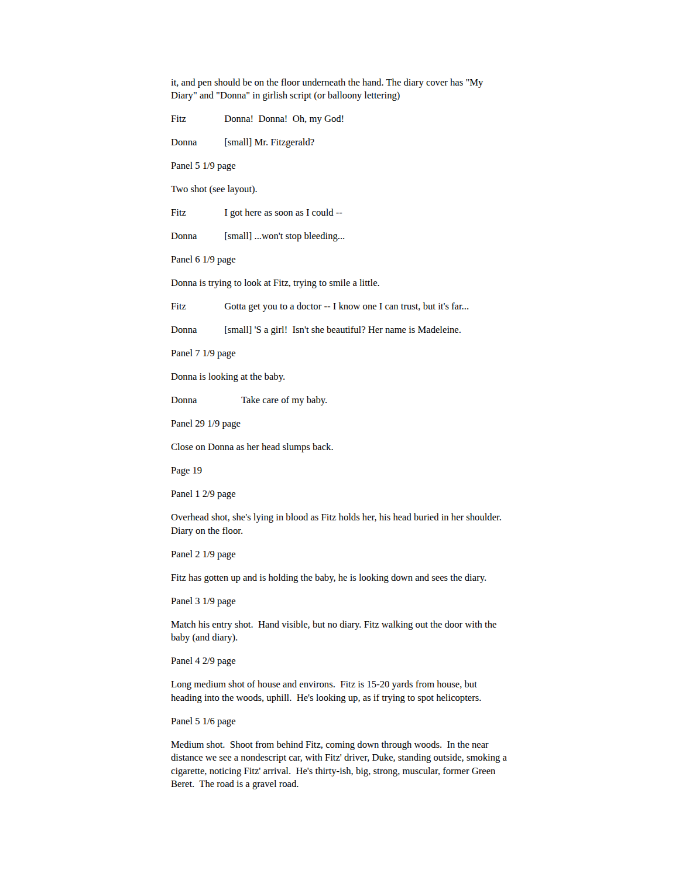it, and pen should be on the floor underneath the hand. The diary cover has "My Diary" and "Donna" in girlish script (or balloony lettering)
Fitz Donna! Donna! Oh, my God!
Donna[small] Mr. Fitzgerald?
Panel 5 1/9 page
Two shot (see layout).
Fitz I got here as soon as I could --
Donna[small] ...won't stop bleeding...
Panel 6 1/9 page
Donna is trying to look at Fitz, trying to smile a little.
Fitz Gotta get you to a doctor -- I know one I can trust, but it's far...
Donna[small] 'S a girl! Isn't she beautiful? Her name is Madeleine.
Panel 7 1/9 page
Donna is looking at the baby.
Donna Take care of my baby.
Panel 29 1/9 page
Close on Donna as her head slumps back.
Page 19
Panel 1 2/9 page
Overhead shot, she's lying in blood as Fitz holds her, his head buried in her shoulder. Diary on the floor.
Panel 2 1/9 page
Fitz has gotten up and is holding the baby, he is looking down and sees the diary.
Panel 3 1/9 page
Match his entry shot. Hand visible, but no diary. Fitz walking out the door with the baby (and diary).
Panel 4 2/9 page
Long medium shot of house and environs. Fitz is 15-20 yards from house, but heading into the woods, uphill. He's looking up, as if trying to spot helicopters.
Panel 5 1/6 page
Medium shot. Shoot from behind Fitz, coming down through woods. In the near distance we see a nondescript car, with Fitz' driver, Duke, standing outside, smoking a cigarette, noticing Fitz' arrival. He's thirty-ish, big, strong, muscular, former Green Beret. The road is a gravel road.